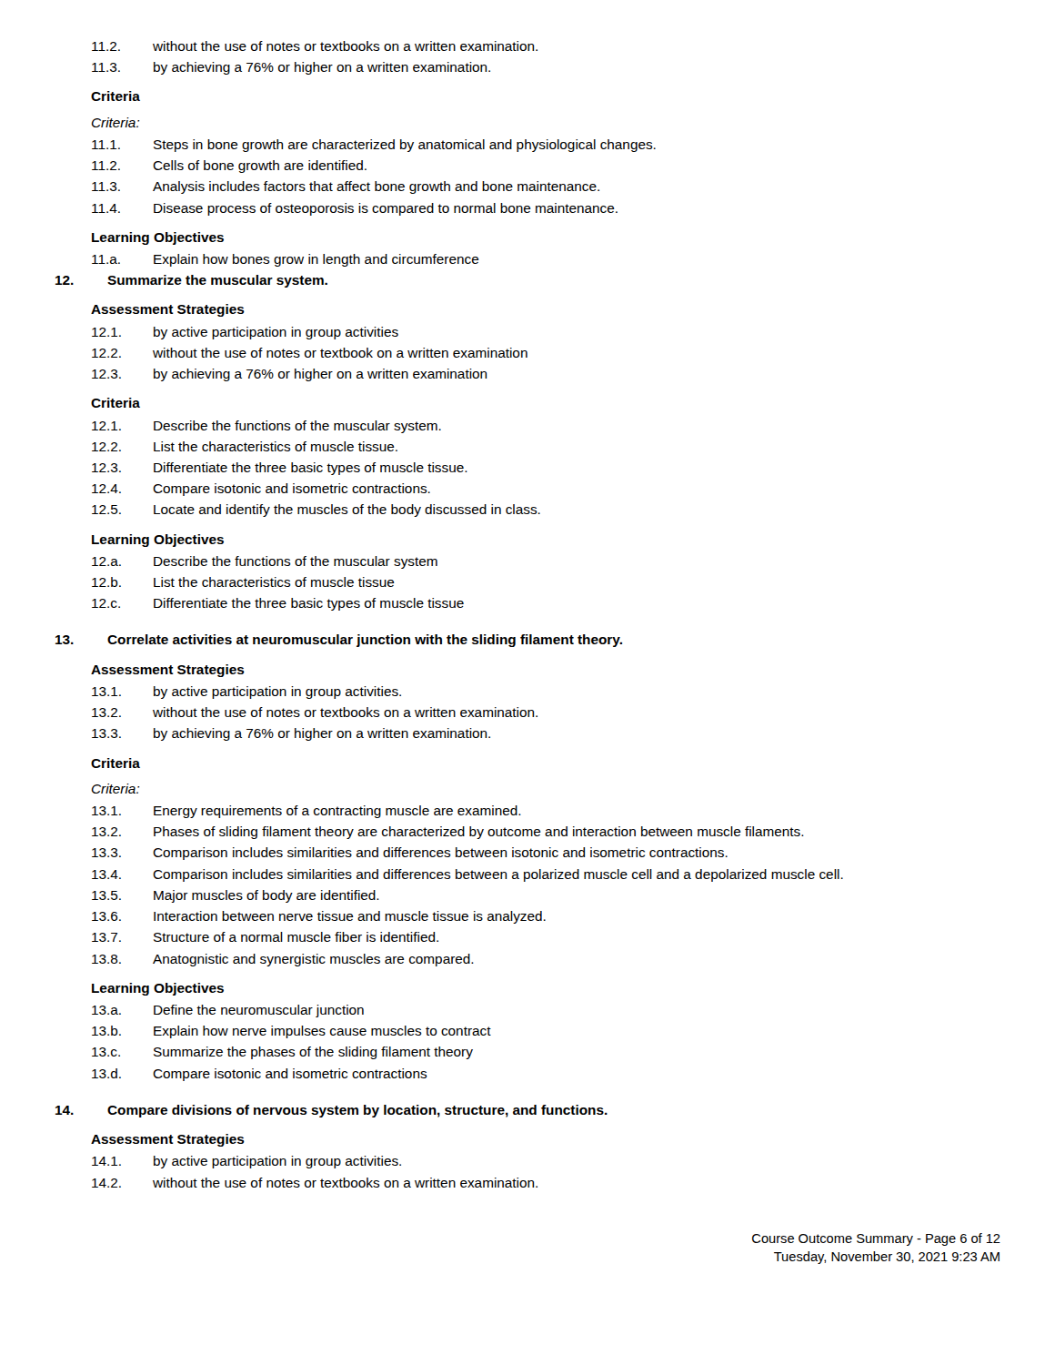11.2. without the use of notes or textbooks on a written examination.
11.3. by achieving a 76% or higher on a written examination.
Criteria
Criteria:
11.1. Steps in bone growth are characterized by anatomical and physiological changes.
11.2. Cells of bone growth are identified.
11.3. Analysis includes factors that affect bone growth and bone maintenance.
11.4. Disease process of osteoporosis is compared to normal bone maintenance.
Learning Objectives
11.a. Explain how bones grow in length and circumference
12. Summarize the muscular system.
Assessment Strategies
12.1. by active participation in group activities
12.2. without the use of notes or textbook on a written examination
12.3. by achieving a 76% or higher on a written examination
Criteria
12.1. Describe the functions of the muscular system.
12.2. List the characteristics of muscle tissue.
12.3. Differentiate the three basic types of muscle tissue.
12.4. Compare isotonic and isometric contractions.
12.5. Locate and identify the muscles of the body discussed in class.
Learning Objectives
12.a. Describe the functions of the muscular system
12.b. List the characteristics of muscle tissue
12.c. Differentiate the three basic types of muscle tissue
13. Correlate activities at neuromuscular junction with the sliding filament theory.
Assessment Strategies
13.1. by active participation in group activities.
13.2. without the use of notes or textbooks on a written examination.
13.3. by achieving a 76% or higher on a written examination.
Criteria
Criteria:
13.1. Energy requirements of a contracting muscle are examined.
13.2. Phases of sliding filament theory are characterized by outcome and interaction between muscle filaments.
13.3. Comparison includes similarities and differences between isotonic and isometric contractions.
13.4. Comparison includes similarities and differences between a polarized muscle cell and a depolarized muscle cell.
13.5. Major muscles of body are identified.
13.6. Interaction between nerve tissue and muscle tissue is analyzed.
13.7. Structure of a normal muscle fiber is identified.
13.8. Anatognistic and synergistic muscles are compared.
Learning Objectives
13.a. Define the neuromuscular junction
13.b. Explain how nerve impulses cause muscles to contract
13.c. Summarize the phases of the sliding filament theory
13.d. Compare isotonic and isometric contractions
14. Compare divisions of nervous system by location, structure, and functions.
Assessment Strategies
14.1. by active participation in group activities.
14.2. without the use of notes or textbooks on a written examination.
Course Outcome Summary - Page 6 of 12
Tuesday, November 30, 2021 9:23 AM